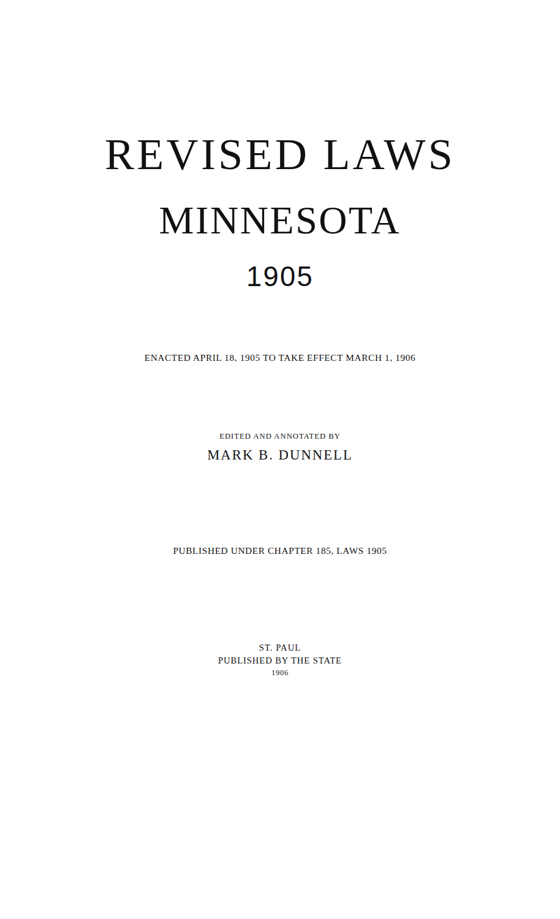REVISED LAWS
MINNESOTA
1905
ENACTED APRIL 18, 1905 TO TAKE EFFECT MARCH 1, 1906
EDITED AND ANNOTATED BY
MARK B. DUNNELL
PUBLISHED UNDER CHAPTER 185, LAWS 1905
ST. PAUL
PUBLISHED BY THE STATE
1906